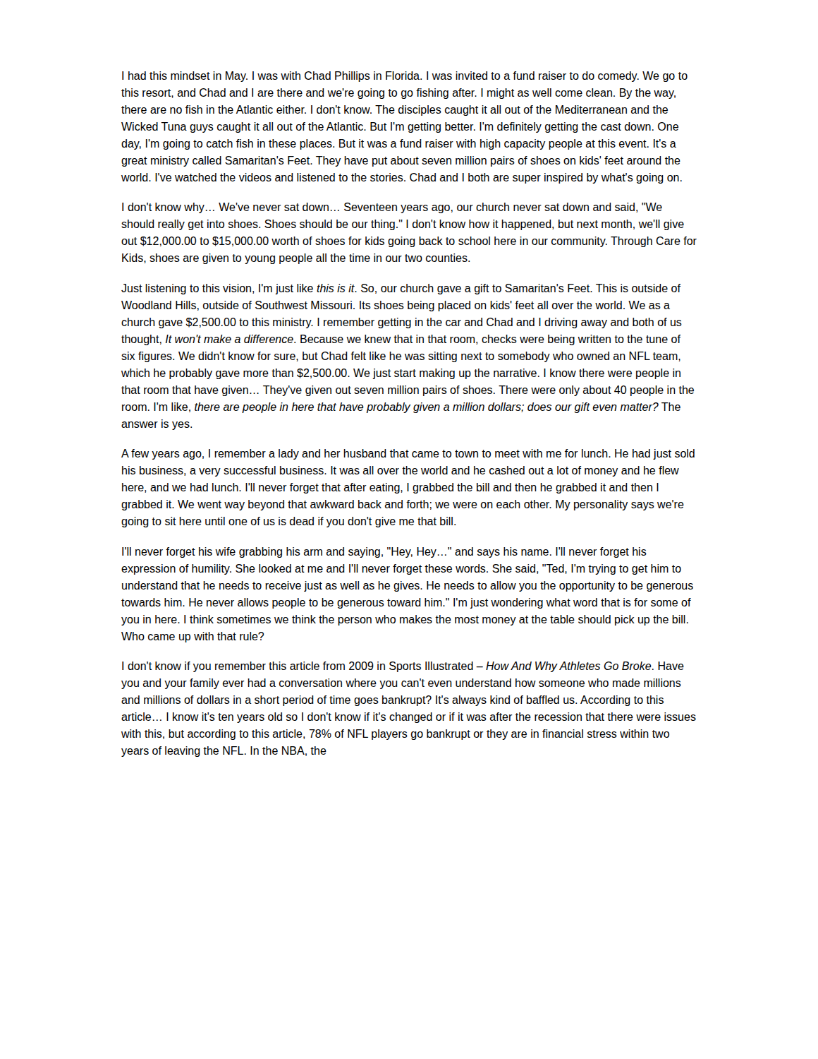I had this mindset in May. I was with Chad Phillips in Florida. I was invited to a fund raiser to do comedy. We go to this resort, and Chad and I are there and we're going to go fishing after. I might as well come clean. By the way, there are no fish in the Atlantic either. I don't know. The disciples caught it all out of the Mediterranean and the Wicked Tuna guys caught it all out of the Atlantic. But I'm getting better. I'm definitely getting the cast down. One day, I'm going to catch fish in these places. But it was a fund raiser with high capacity people at this event. It's a great ministry called Samaritan's Feet. They have put about seven million pairs of shoes on kids' feet around the world. I've watched the videos and listened to the stories. Chad and I both are super inspired by what's going on.
I don't know why… We've never sat down… Seventeen years ago, our church never sat down and said, "We should really get into shoes. Shoes should be our thing." I don't know how it happened, but next month, we'll give out $12,000.00 to $15,000.00 worth of shoes for kids going back to school here in our community. Through Care for Kids, shoes are given to young people all the time in our two counties.
Just listening to this vision, I'm just like this is it. So, our church gave a gift to Samaritan's Feet. This is outside of Woodland Hills, outside of Southwest Missouri. Its shoes being placed on kids' feet all over the world. We as a church gave $2,500.00 to this ministry. I remember getting in the car and Chad and I driving away and both of us thought, It won't make a difference. Because we knew that in that room, checks were being written to the tune of six figures. We didn't know for sure, but Chad felt like he was sitting next to somebody who owned an NFL team, which he probably gave more than $2,500.00. We just start making up the narrative. I know there were people in that room that have given… They've given out seven million pairs of shoes. There were only about 40 people in the room. I'm like, there are people in here that have probably given a million dollars; does our gift even matter? The answer is yes.
A few years ago, I remember a lady and her husband that came to town to meet with me for lunch. He had just sold his business, a very successful business. It was all over the world and he cashed out a lot of money and he flew here, and we had lunch. I'll never forget that after eating, I grabbed the bill and then he grabbed it and then I grabbed it. We went way beyond that awkward back and forth; we were on each other. My personality says we're going to sit here until one of us is dead if you don't give me that bill.
I'll never forget his wife grabbing his arm and saying, "Hey, Hey…" and says his name. I'll never forget his expression of humility. She looked at me and I'll never forget these words. She said, "Ted, I'm trying to get him to understand that he needs to receive just as well as he gives. He needs to allow you the opportunity to be generous towards him. He never allows people to be generous toward him." I'm just wondering what word that is for some of you in here. I think sometimes we think the person who makes the most money at the table should pick up the bill. Who came up with that rule?
I don't know if you remember this article from 2009 in Sports Illustrated – How And Why Athletes Go Broke. Have you and your family ever had a conversation where you can't even understand how someone who made millions and millions of dollars in a short period of time goes bankrupt? It's always kind of baffled us. According to this article… I know it's ten years old so I don't know if it's changed or if it was after the recession that there were issues with this, but according to this article, 78% of NFL players go bankrupt or they are in financial stress within two years of leaving the NFL. In the NBA, the